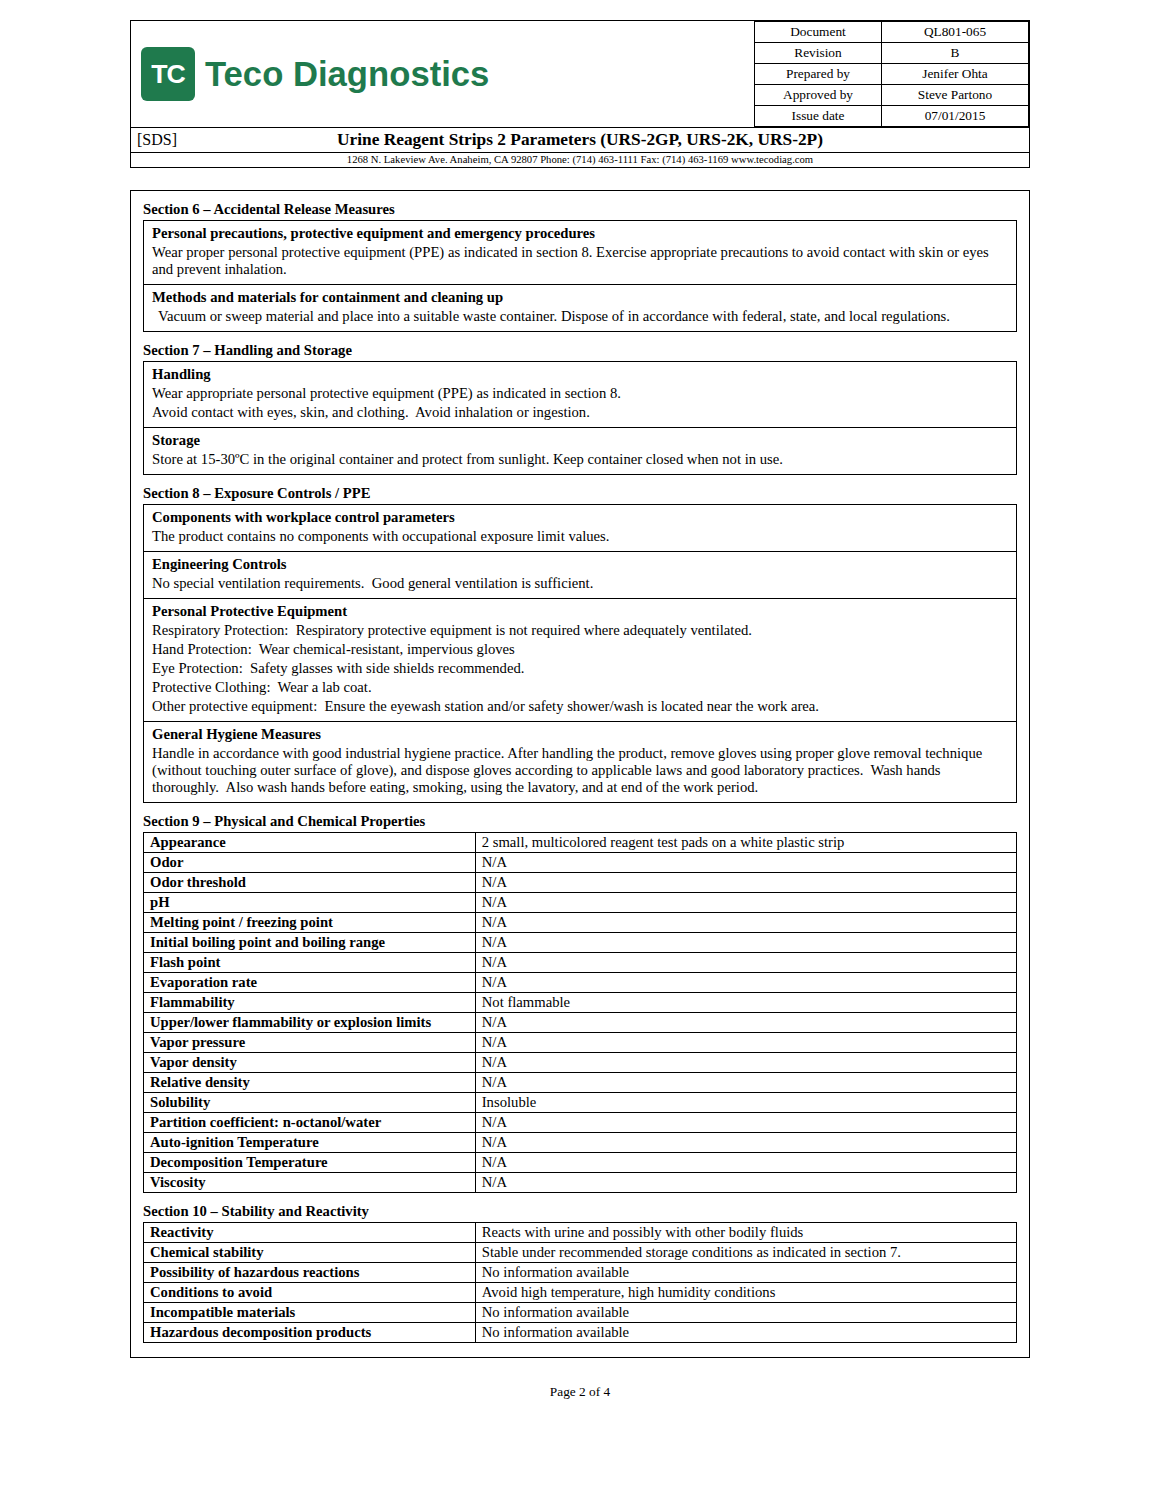TC
Teco Diagnostics
| Document | QL801-065 |
| Revision | B |
| Prepared by | Jenifer Ohta |
| Approved by | Steve Partono |
| Issue date | 07/01/2015 |
[SDS] Urine Reagent Strips 2 Parameters (URS-2GP, URS-2K, URS-2P)
1268 N. Lakeview Ave. Anaheim, CA 92807 Phone: (714) 463-1111 Fax: (714) 463-1169 www.tecodiag.com
Section 6 – Accidental Release Measures
Personal precautions, protective equipment and emergency procedures
Wear proper personal protective equipment (PPE) as indicated in section 8. Exercise appropriate precautions to avoid contact with skin or eyes and prevent inhalation.
Methods and materials for containment and cleaning up
Vacuum or sweep material and place into a suitable waste container. Dispose of in accordance with federal, state, and local regulations.
Section 7 – Handling and Storage
Handling
Wear appropriate personal protective equipment (PPE) as indicated in section 8.
Avoid contact with eyes, skin, and clothing. Avoid inhalation or ingestion.
Storage
Store at 15-30ºC in the original container and protect from sunlight. Keep container closed when not in use.
Section 8 – Exposure Controls / PPE
Components with workplace control parameters
The product contains no components with occupational exposure limit values.
Engineering Controls
No special ventilation requirements. Good general ventilation is sufficient.
Personal Protective Equipment
Respiratory Protection: Respiratory protective equipment is not required where adequately ventilated.
Hand Protection: Wear chemical-resistant, impervious gloves
Eye Protection: Safety glasses with side shields recommended.
Protective Clothing: Wear a lab coat.
Other protective equipment: Ensure the eyewash station and/or safety shower/wash is located near the work area.
General Hygiene Measures
Handle in accordance with good industrial hygiene practice. After handling the product, remove gloves using proper glove removal technique (without touching outer surface of glove), and dispose gloves according to applicable laws and good laboratory practices. Wash hands thoroughly. Also wash hands before eating, smoking, using the lavatory, and at end of the work period.
Section 9 – Physical and Chemical Properties
| Appearance | 2 small, multicolored reagent test pads on a white plastic strip |
| Odor | N/A |
| Odor threshold | N/A |
| pH | N/A |
| Melting point / freezing point | N/A |
| Initial boiling point and boiling range | N/A |
| Flash point | N/A |
| Evaporation rate | N/A |
| Flammability | Not flammable |
| Upper/lower flammability or explosion limits | N/A |
| Vapor pressure | N/A |
| Vapor density | N/A |
| Relative density | N/A |
| Solubility | Insoluble |
| Partition coefficient: n-octanol/water | N/A |
| Auto-ignition Temperature | N/A |
| Decomposition Temperature | N/A |
| Viscosity | N/A |
Section 10 – Stability and Reactivity
| Reactivity | Reacts with urine and possibly with other bodily fluids |
| Chemical stability | Stable under recommended storage conditions as indicated in section 7. |
| Possibility of hazardous reactions | No information available |
| Conditions to avoid | Avoid high temperature, high humidity conditions |
| Incompatible materials | No information available |
| Hazardous decomposition products | No information available |
Page 2 of 4